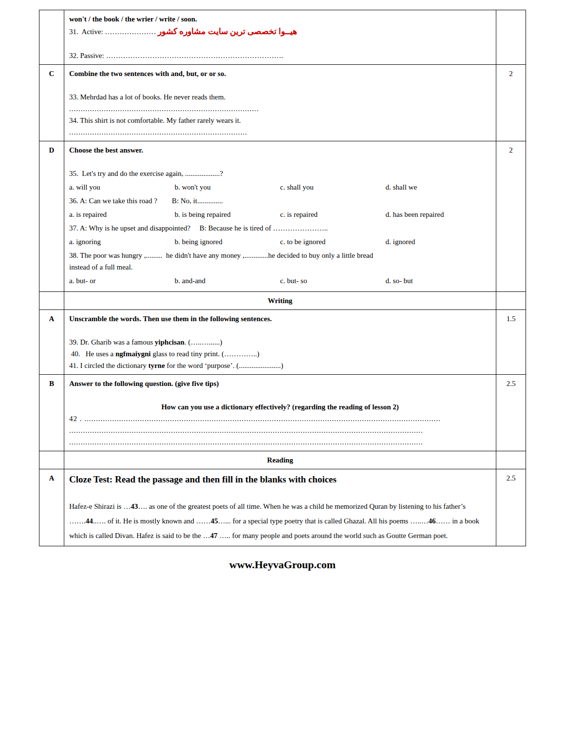| | won't / the book / the wrier / write / soon. 31. Active: ………………… هیــوا تخصصی ترین سایت مشاوره کشور 32. Passive: ………………………………………………………………. | |
| C | Combine the two sentences with and, but, or or so. 33. Mehrdad has a lot of books. He never reads them. .................................................................................. 34. This shirt is not comfortable. My father rarely wears it. ............................................................................. | 2 |
| D | Choose the best answer. 35. Let's try and do the exercise again, ...................? a. will you b. won't you c. shall you d. shall we 36. A: Can we take this road ? B: No, it.............. a. is repaired b. is being repaired c. is repaired d. has been repaired 37. A: Why is he upset and disappointed? B: Because he is tired of ………………….. a. ignoring b. being ignored c. to be ignored d. ignored 38. The poor was hungry ,......... he didn't have any money ,.............he decided to buy only a little bread instead of a full meal. a. but- or b. and-and c. but- so d. so- but | 2 |
| | Writing | |
| A | Unscramble the words. Then use them in the following sentences. 39. Dr. Gharib was a famous yiphcisan . (…..…......) 40. He uses a ngfmaiygni glass to read tiny print. (…………..) 41. I circled the dictionary tyrne for the word ‘purpose’. (.......................) | 1.5 |
| B | Answer to the following question. (give five tips) How can you use a dictionary effectively? (regarding the reading of lesson 2) 42 . .......................................................................................................................................................... ......................................................................................................................................................... ......................................................................................................................................................... | 2.5 |
| | Reading | |
| A | Cloze Test: Read the passage and then fill in the blanks with choices Hafez-e Shirazi is … 43 …. as one of the greatest poets of all time. When he was a child he memorized Quran by listening to his father’s ……. 44 ..…. of it. He is mostly known and …… 45 …... for a special type poetry that is called Ghazal. All his poems …..… 46 …… in a book which is called Divan. Hafez is said to be the … 47 ….. for many people and poets around the world such as Goutte German poet. | 2.5 |
www.HeyvaGroup.com